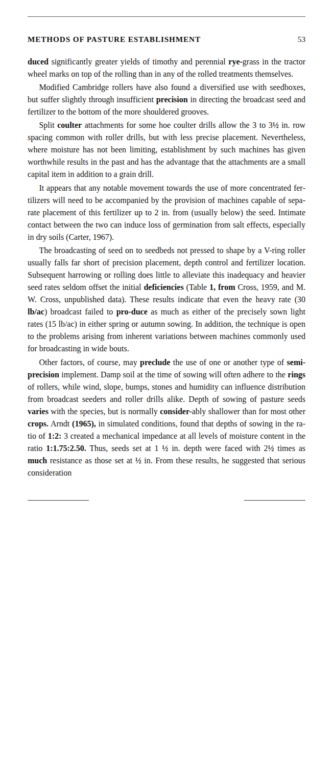Methods of Pasture Establishment 53
duced significantly greater yields of timothy and perennial rye-grass in the tractor wheel marks on top of the rolling than in any of the rolled treatments themselves.
Modified Cambridge rollers have also found a diversified use with seedboxes, but suffer slightly through insufficient precision in directing the broadcast seed and fertilizer to the bottom of the more shouldered grooves.
Split coulter attachments for some hoe coulter drills allow the 3 to 3½ in. row spacing common with roller drills, but with less precise placement. Nevertheless, where moisture has not been limiting, establishment by such machines has given worthwhile results in the past and has the advantage that the attachments are a small capital item in addition to a grain drill.
It appears that any notable movement towards the use of more concentrated fertilizers will need to be accompanied by the provision of machines capable of separate placement of this fertilizer up to 2 in. from (usually below) the seed. Intimate contact between the two can induce loss of germination from salt effects, especially in dry soils (Carter, 1967).
The broadcasting of seed on to seedbeds not pressed to shape by a V-ring roller usually falls far short of precision placement, depth control and fertilizer location. Subsequent harrowing or rolling does little to alleviate this inadequacy and heavier seed rates seldom offset the initial deficiencies (Table 1, from Cross, 1959, and M. W. Cross, unpublished data). These results indicate that even the heavy rate (30 lb/ac) broadcast failed to pro-duce as much as either of the precisely sown light rates (15 lb/ac) in either spring or autumn sowing. In addition, the technique is open to the problems arising from inherent variations between machines commonly used for broadcasting in wide bouts.
Other factors, of course, may preclude the use of one or another type of semi-precision implement. Damp soil at the time of sowing will often adhere to the rings of rollers, while wind, slope, bumps, stones and humidity can influence distribution from broadcast seeders and roller drills alike. Depth of sowing of pasture seeds varies with the species, but is normally consider-ably shallower than for most other crops. Arndt (1965), in simulated conditions, found that depths of sowing in the ratio of 1:2: 3 created a mechanical impedance at all levels of moisture content in the ratio 1:1.75:2.50. Thus, seeds set at 1 ½ in. depth were faced with 2½ times as much resistance as those set at ½ in. From these results, he suggested that serious consideration